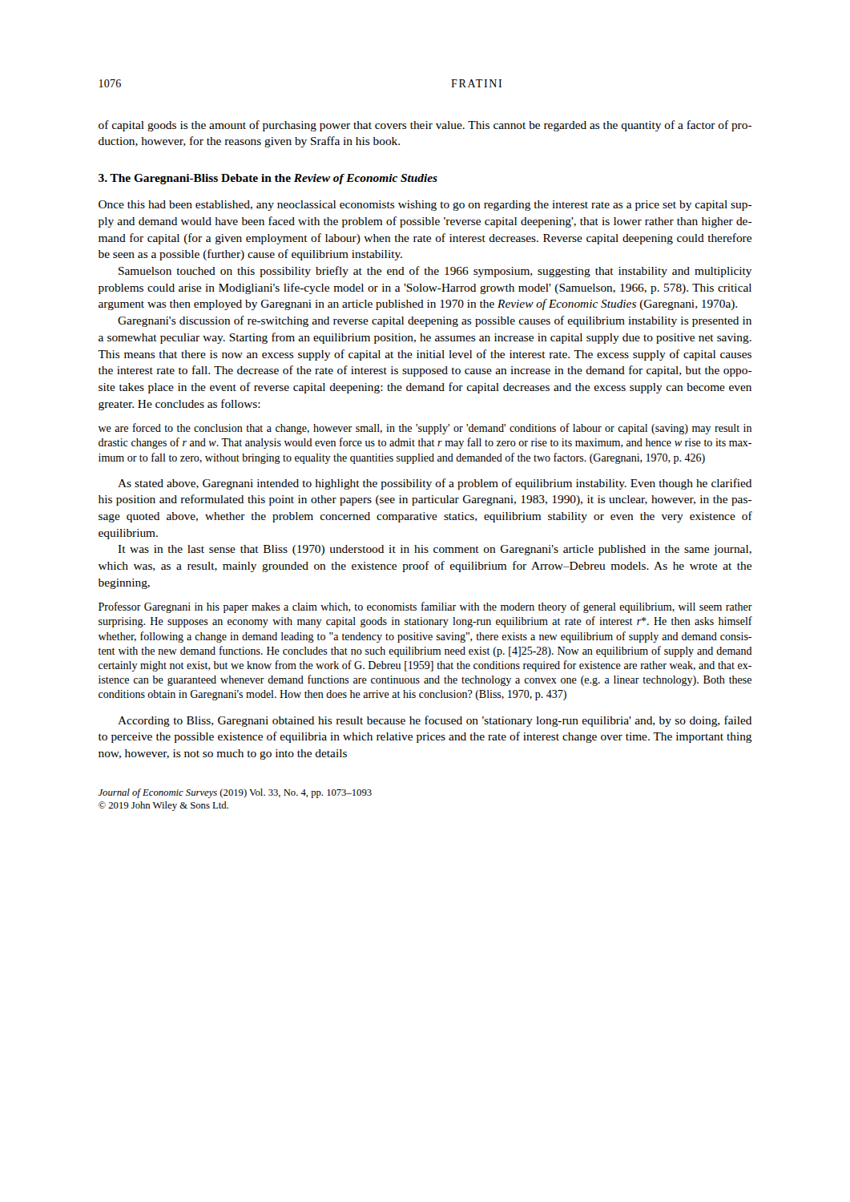1076 FRATINI
of capital goods is the amount of purchasing power that covers their value. This cannot be regarded as the quantity of a factor of production, however, for the reasons given by Sraffa in his book.
3. The Garegnani-Bliss Debate in the Review of Economic Studies
Once this had been established, any neoclassical economists wishing to go on regarding the interest rate as a price set by capital supply and demand would have been faced with the problem of possible 'reverse capital deepening', that is lower rather than higher demand for capital (for a given employment of labour) when the rate of interest decreases. Reverse capital deepening could therefore be seen as a possible (further) cause of equilibrium instability.
Samuelson touched on this possibility briefly at the end of the 1966 symposium, suggesting that instability and multiplicity problems could arise in Modigliani's life-cycle model or in a 'Solow-Harrod growth model' (Samuelson, 1966, p. 578). This critical argument was then employed by Garegnani in an article published in 1970 in the Review of Economic Studies (Garegnani, 1970a).
Garegnani's discussion of re-switching and reverse capital deepening as possible causes of equilibrium instability is presented in a somewhat peculiar way. Starting from an equilibrium position, he assumes an increase in capital supply due to positive net saving. This means that there is now an excess supply of capital at the initial level of the interest rate. The excess supply of capital causes the interest rate to fall. The decrease of the rate of interest is supposed to cause an increase in the demand for capital, but the opposite takes place in the event of reverse capital deepening: the demand for capital decreases and the excess supply can become even greater. He concludes as follows:
we are forced to the conclusion that a change, however small, in the 'supply' or 'demand' conditions of labour or capital (saving) may result in drastic changes of r and w. That analysis would even force us to admit that r may fall to zero or rise to its maximum, and hence w rise to its maximum or to fall to zero, without bringing to equality the quantities supplied and demanded of the two factors. (Garegnani, 1970, p. 426)
As stated above, Garegnani intended to highlight the possibility of a problem of equilibrium instability. Even though he clarified his position and reformulated this point in other papers (see in particular Garegnani, 1983, 1990), it is unclear, however, in the passage quoted above, whether the problem concerned comparative statics, equilibrium stability or even the very existence of equilibrium.
It was in the last sense that Bliss (1970) understood it in his comment on Garegnani's article published in the same journal, which was, as a result, mainly grounded on the existence proof of equilibrium for Arrow–Debreu models. As he wrote at the beginning,
Professor Garegnani in his paper makes a claim which, to economists familiar with the modern theory of general equilibrium, will seem rather surprising. He supposes an economy with many capital goods in stationary long-run equilibrium at rate of interest r*. He then asks himself whether, following a change in demand leading to "a tendency to positive saving", there exists a new equilibrium of supply and demand consistent with the new demand functions. He concludes that no such equilibrium need exist (p. [4]25-28). Now an equilibrium of supply and demand certainly might not exist, but we know from the work of G. Debreu [1959] that the conditions required for existence are rather weak, and that existence can be guaranteed whenever demand functions are continuous and the technology a convex one (e.g. a linear technology). Both these conditions obtain in Garegnani's model. How then does he arrive at his conclusion? (Bliss, 1970, p. 437)
According to Bliss, Garegnani obtained his result because he focused on 'stationary long-run equilibria' and, by so doing, failed to perceive the possible existence of equilibria in which relative prices and the rate of interest change over time. The important thing now, however, is not so much to go into the details
Journal of Economic Surveys (2019) Vol. 33, No. 4, pp. 1073–1093
© 2019 John Wiley & Sons Ltd.